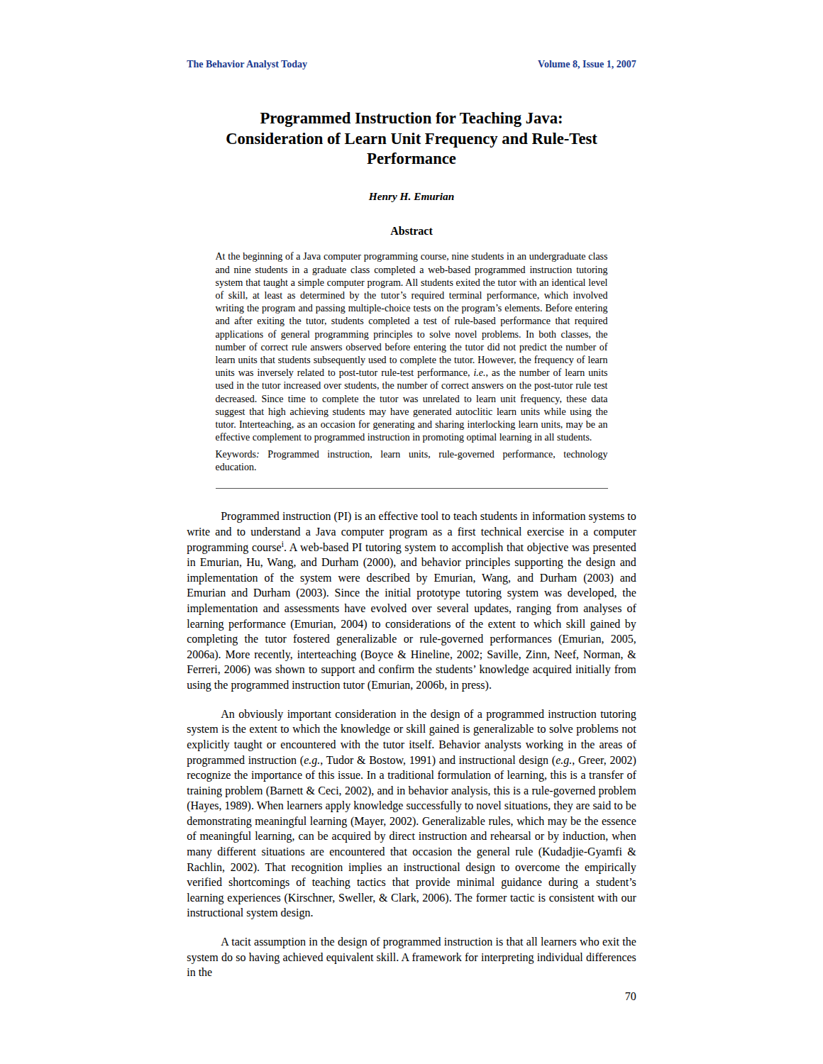The Behavior Analyst Today Volume 8, Issue 1, 2007
Programmed Instruction for Teaching Java:
Consideration of Learn Unit Frequency and Rule-Test Performance
Henry H. Emurian
Abstract
At the beginning of a Java computer programming course, nine students in an undergraduate class and nine students in a graduate class completed a web-based programmed instruction tutoring system that taught a simple computer program. All students exited the tutor with an identical level of skill, at least as determined by the tutor’s required terminal performance, which involved writing the program and passing multiple-choice tests on the program’s elements. Before entering and after exiting the tutor, students completed a test of rule-based performance that required applications of general programming principles to solve novel problems. In both classes, the number of correct rule answers observed before entering the tutor did not predict the number of learn units that students subsequently used to complete the tutor. However, the frequency of learn units was inversely related to post-tutor rule-test performance, i.e., as the number of learn units used in the tutor increased over students, the number of correct answers on the post-tutor rule test decreased. Since time to complete the tutor was unrelated to learn unit frequency, these data suggest that high achieving students may have generated autoclitic learn units while using the tutor. Interteaching, as an occasion for generating and sharing interlocking learn units, may be an effective complement to programmed instruction in promoting optimal learning in all students.
Keywords: Programmed instruction, learn units, rule-governed performance, technology education.
Programmed instruction (PI) is an effective tool to teach students in information systems to write and to understand a Java computer program as a first technical exercise in a computer programming coursei. A web-based PI tutoring system to accomplish that objective was presented in Emurian, Hu, Wang, and Durham (2000), and behavior principles supporting the design and implementation of the system were described by Emurian, Wang, and Durham (2003) and Emurian and Durham (2003). Since the initial prototype tutoring system was developed, the implementation and assessments have evolved over several updates, ranging from analyses of learning performance (Emurian, 2004) to considerations of the extent to which skill gained by completing the tutor fostered generalizable or rule-governed performances (Emurian, 2005, 2006a). More recently, interteaching (Boyce & Hineline, 2002; Saville, Zinn, Neef, Norman, & Ferreri, 2006) was shown to support and confirm the students’ knowledge acquired initially from using the programmed instruction tutor (Emurian, 2006b, in press).
An obviously important consideration in the design of a programmed instruction tutoring system is the extent to which the knowledge or skill gained is generalizable to solve problems not explicitly taught or encountered with the tutor itself. Behavior analysts working in the areas of programmed instruction (e.g., Tudor & Bostow, 1991) and instructional design (e.g., Greer, 2002) recognize the importance of this issue. In a traditional formulation of learning, this is a transfer of training problem (Barnett & Ceci, 2002), and in behavior analysis, this is a rule-governed problem (Hayes, 1989). When learners apply knowledge successfully to novel situations, they are said to be demonstrating meaningful learning (Mayer, 2002). Generalizable rules, which may be the essence of meaningful learning, can be acquired by direct instruction and rehearsal or by induction, when many different situations are encountered that occasion the general rule (Kudadjie-Gyamfi & Rachlin, 2002). That recognition implies an instructional design to overcome the empirically verified shortcomings of teaching tactics that provide minimal guidance during a student’s learning experiences (Kirschner, Sweller, & Clark, 2006). The former tactic is consistent with our instructional system design.
A tacit assumption in the design of programmed instruction is that all learners who exit the system do so having achieved equivalent skill. A framework for interpreting individual differences in the
70